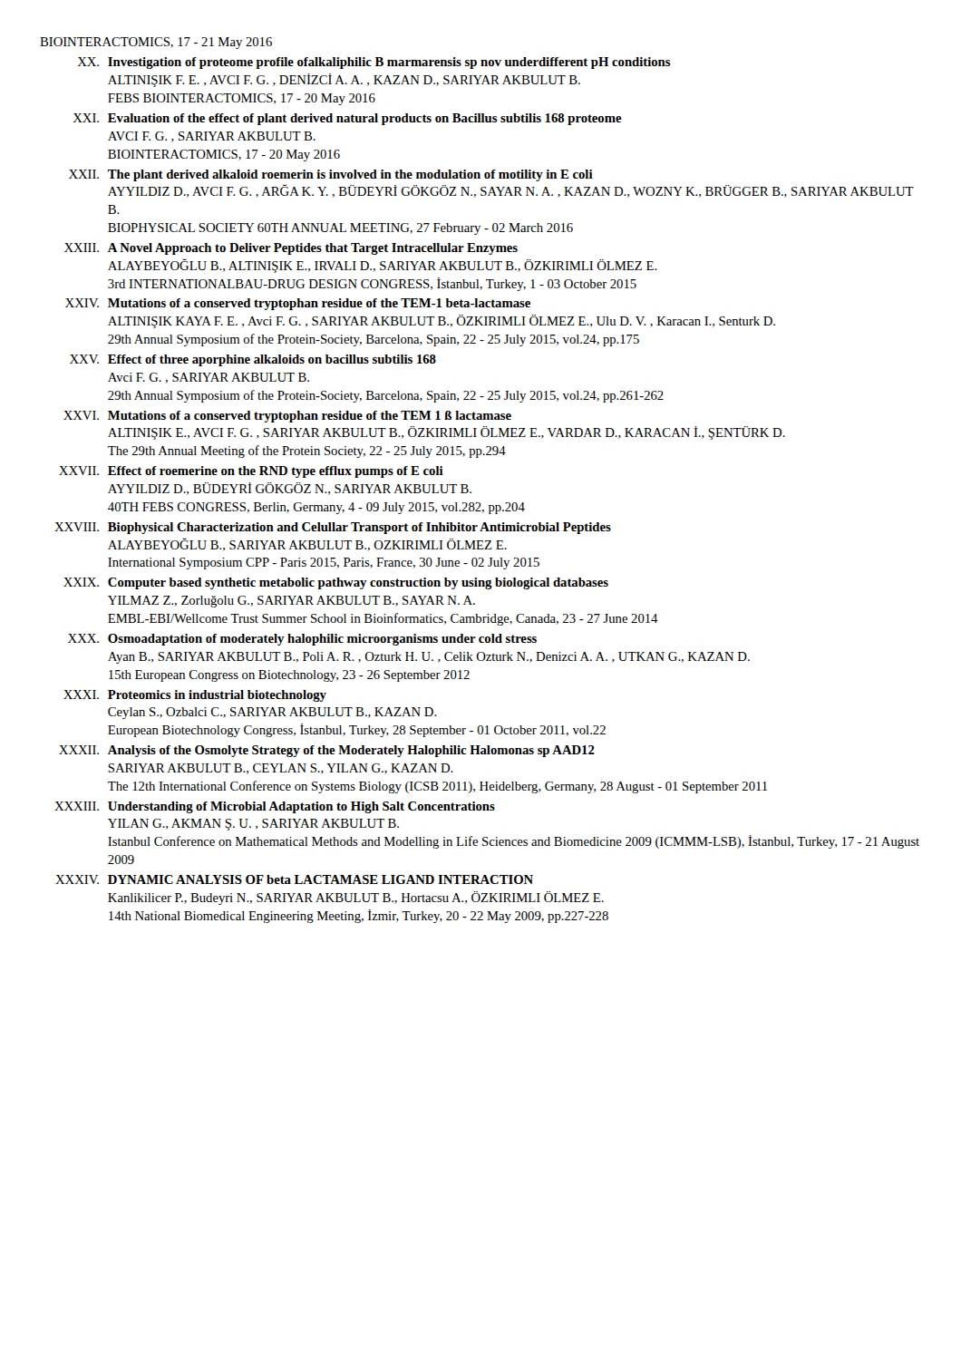BIOINTERACTOMICS, 17 - 21 May 2016
XX.
Investigation of proteome profile ofalkaliphilic B marmarensis sp nov underdifferent pH conditions
ALTINIŞIK F. E. , AVCI F. G. , DENİZCİ A. A. , KAZAN D., SARIYAR AKBULUT B.
FEBS BIOINTERACTOMICS, 17 - 20 May 2016
XXI.
Evaluation of the effect of plant derived natural products on Bacillus subtilis 168 proteome
AVCI F. G. , SARIYAR AKBULUT B.
BIOINTERACTOMICS, 17 - 20 May 2016
XXII.
The plant derived alkaloid roemerin is involved in the modulation of motility in E coli
AYYILDIZ D., AVCI F. G. , ARĞA K. Y. , BÜDEYRİ GÖKGÖZ N., SAYAR N. A. , KAZAN D., WOZNY K., BRÜGGER B., SARIYAR AKBULUT B.
BIOPHYSICAL SOCIETY 60TH ANNUAL MEETING, 27 February - 02 March 2016
XXIII.
A Novel Approach to Deliver Peptides that Target Intracellular Enzymes
ALAYBEYOĞLU B., ALTINIŞIK E., IRVALI D., SARIYAR AKBULUT B., ÖZKIRIMLI ÖLMEZ E.
3rd INTERNATIONALBAU-DRUG DESIGN CONGRESS, İstanbul, Turkey, 1 - 03 October 2015
XXIV.
Mutations of a conserved tryptophan residue of the TEM-1 beta-lactamase
ALTINIŞIK KAYA F. E. , Avci F. G. , SARIYAR AKBULUT B., ÖZKIRIMLI ÖLMEZ E., Ulu D. V. , Karacan I., Senturk D.
29th Annual Symposium of the Protein-Society, Barcelona, Spain, 22 - 25 July 2015, vol.24, pp.175
XXV.
Effect of three aporphine alkaloids on bacillus subtilis 168
Avci F. G. , SARIYAR AKBULUT B.
29th Annual Symposium of the Protein-Society, Barcelona, Spain, 22 - 25 July 2015, vol.24, pp.261-262
XXVI.
Mutations of a conserved tryptophan residue of the TEM 1 ß lactamase
ALTINIŞIK E., AVCI F. G. , SARIYAR AKBULUT B., ÖZKIRIMLI ÖLMEZ E., VARDAR D., KARACAN İ., ŞENTÜRK D.
The 29th Annual Meeting of the Protein Society, 22 - 25 July 2015, pp.294
XXVII.
Effect of roemerine on the RND type efflux pumps of E coli
AYYILDIZ D., BÜDEYRİ GÖKGÖZ N., SARIYAR AKBULUT B.
40TH FEBS CONGRESS, Berlin, Germany, 4 - 09 July 2015, vol.282, pp.204
XXVIII.
Biophysical Characterization and Celullar Transport of Inhibitor Antimicrobial Peptides
ALAYBEYOĞLU B., SARIYAR AKBULUT B., OZKIRIMLI ÖLMEZ E.
International Symposium CPP - Paris 2015, Paris, France, 30 June - 02 July 2015
XXIX.
Computer based synthetic metabolic pathway construction by using biological databases
YILMAZ Z., Zorluğolu G., SARIYAR AKBULUT B., SAYAR N. A.
EMBL-EBI/Wellcome Trust Summer School in Bioinformatics, Cambridge, Canada, 23 - 27 June 2014
XXX.
Osmoadaptation of moderately halophilic microorganisms under cold stress
Ayan B., SARIYAR AKBULUT B., Poli A. R. , Ozturk H. U. , Celik Ozturk N., Denizci A. A. , UTKAN G., KAZAN D.
15th European Congress on Biotechnology, 23 - 26 September 2012
XXXI.
Proteomics in industrial biotechnology
Ceylan S., Ozbalci C., SARIYAR AKBULUT B., KAZAN D.
European Biotechnology Congress, İstanbul, Turkey, 28 September - 01 October 2011, vol.22
XXXII.
Analysis of the Osmolyte Strategy of the Moderately Halophilic Halomonas sp AAD12
SARIYAR AKBULUT B., CEYLAN S., YILAN G., KAZAN D.
The 12th International Conference on Systems Biology (ICSB 2011), Heidelberg, Germany, 28 August - 01 September 2011
XXXIII.
Understanding of Microbial Adaptation to High Salt Concentrations
YILAN G., AKMAN Ş. U. , SARIYAR AKBULUT B.
Istanbul Conference on Mathematical Methods and Modelling in Life Sciences and Biomedicine 2009 (ICMMM-LSB), İstanbul, Turkey, 17 - 21 August 2009
XXXIV.
DYNAMIC ANALYSIS OF beta LACTAMASE LIGAND INTERACTION
Kanlikilicer P., Budeyri N., SARIYAR AKBULUT B., Hortacsu A., ÖZKIRIMLI ÖLMEZ E.
14th National Biomedical Engineering Meeting, İzmir, Turkey, 20 - 22 May 2009, pp.227-228